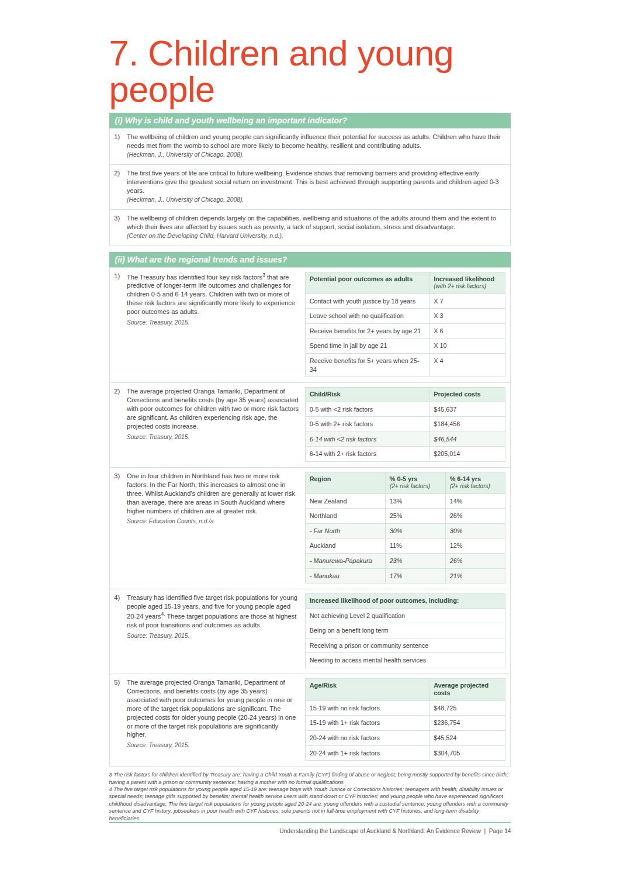7. Children and young people
(i) Why is child and youth wellbeing an important indicator?
| 1) | The wellbeing of children and young people can significantly influence their potential for success as adults. Children who have their needs met from the womb to school are more likely to become healthy, resilient and contributing adults. (Heckman, J., University of Chicago, 2008). |
| 2) | The first five years of life are critical to future wellbeing. Evidence shows that removing barriers and providing effective early interventions give the greatest social return on investment. This is best achieved through supporting parents and children aged 0-3 years. (Heckman, J., University of Chicago, 2008). |
| 3) | The wellbeing of children depends largely on the capabilities, wellbeing and situations of the adults around them and the extent to which their lives are affected by issues such as poverty, a lack of support, social isolation, stress and disadvantage. (Center on the Developing Child, Harvard University, n.d.). |
(ii) What are the regional trends and issues?
| 1) | The Treasury has identified four key risk factors 3 that are predictive of longer-term life outcomes and challenges for children 0-5 and 6-14 years. Children with two or more of these risk factors are significantly more likely to experience poor outcomes as adults. Source: Treasury, 2015. / Potential poor outcomes as adults / Increased likelihood (with 2+ risk factors) / / --- / --- / / Contact with youth justice by 18 years / X 7 / / Leave school with no qualification / X 3 / / Receive benefits for 2+ years by age 21 / X 6 / / Spend time in jail by age 21 / X 10 / / Receive benefits for 5+ years when 25-34 / X 4 / |
| 2) | The average projected Oranga Tamariki, Department of Corrections and benefits costs (by age 35 years) associated with poor outcomes for children with two or more risk factors are significant. As children experiencing risk age, the projected costs increase. Source: Treasury, 2015. / Child/Risk / Projected costs / / --- / --- / / 0-5 with <2 risk factors / $45,637 / / 0-5 with 2+ risk factors / $184,456 / / 6-14 with <2 risk factors / $46,544 / / 6-14 with 2+ risk factors / $205,014 / |
| 3) | One in four children in Northland has two or more risk factors. In the Far North, this increases to almost one in three. Whilst Auckland's children are generally at lower risk than average, there are areas in South Auckland where higher numbers of children are at greater risk. Source: Education Counts, n.d./a / Region / % 0-5 yrs (2+ risk factors) / % 6-14 yrs (2+ risk factors) / / --- / --- / --- / / New Zealand / 13% / 14% / / Northland / 25% / 26% / / - Far North / 30% / 30% / / Auckland / 11% / 12% / / - Manurewa-Papakura / 23% / 26% / / - Manukau / 17% / 21% / |
| 4) | Treasury has identified five target risk populations for young people aged 15-19 years, and five for young people aged 20-24 years 4. These target populations are those at highest risk of poor transitions and outcomes as adults. Source: Treasury, 2015. / Increased likelihood of poor outcomes, including: / / --- / / Not achieving Level 2 qualification / / Being on a benefit long term / / Receiving a prison or community sentence / / Needing to access mental health services / |
| 5) | The average projected Oranga Tamariki, Department of Corrections, and benefits costs (by age 35 years) associated with poor outcomes for young people in one or more of the target risk populations are significant. The projected costs for older young people (20-24 years) in one or more of the target risk populations are significantly higher. Source: Treasury, 2015. / Age/Risk / Average projected costs / / --- / --- / / 15-19 with no risk factors / $48,725 / / 15-19 with 1+ risk factors / $236,754 / / 20-24 with no risk factors / $45,524 / / 20-24 with 1+ risk factors / $304,705 / |
3 The risk factors for children identified by Treasury are: having a Child Youth & Family (CYF) finding of abuse or neglect; being mostly supported by benefits since birth; having a parent with a prison or community sentence; having a mother with no formal qualifications
4 The five target risk populations for young people aged 15-19 are: teenage boys with Youth Justice or Corrections histories; teenagers with health, disability issues or special needs; teenage girls supported by benefits; mental health service users with stand-down or CYF histories; and young people who have experienced significant childhood disadvantage. The five target risk populations for young people aged 20-24 are: young offenders with a custodial sentence; young offenders with a community sentence and CYF history; jobseekers in poor health with CYF histories; sole parents not in full-time employment with CYF histories; and long-term disability beneficiaries.
Understanding the Landscape of Auckland & Northland: An Evidence Review | Page 14